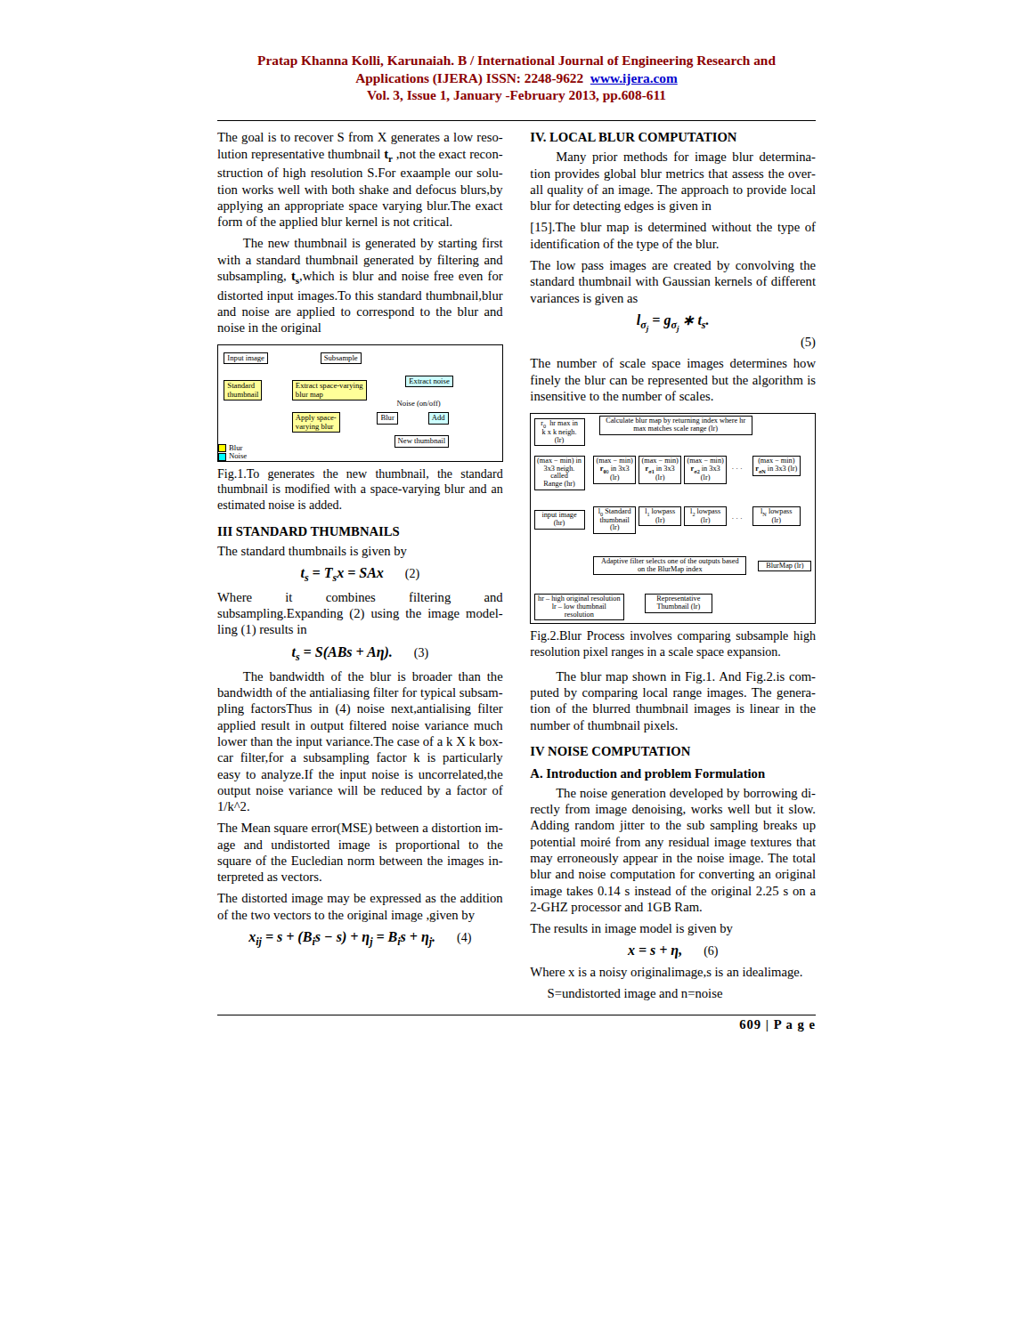Pratap Khanna Kolli, Karunaiah. B / International Journal of Engineering Research and
Applications (IJERA) ISSN: 2248-9622 www.ijera.com
Vol. 3, Issue 1, January -February 2013, pp.608-611
The goal is to recover S from X generates a low resolution representative thumbnail tr ,not the exact reconstruction of high resolution S.For exaample our solution works well with both shake and defocus blurs,by applying an appropriate space varying blur.The exact form of the applied blur kernel is not critical.
The new thumbnail is generated by starting first with a standard thumbnail generated by filtering and subsampling, ts,which is blur and noise free even for distorted input images.To this standard thumbnail,blur and noise are applied to correspond to the blur and noise in the original
Input image
Subsample
Standard
thumbnail
Extract space-varying
blur map
Extract noise
Apply space-
varying blur
Noise (on/off)
Blur
Add
New thumbnail
Blur
Noise
Fig.1.To generates the new thumbnail, the standard thumbnail is modified with a space-varying blur and an estimated noise is added.
III STANDARD THUMBNAILS
The standard thumbnails is given by
ts = Tsx = SAx (2)
Where it combines filtering and subsampling.Expanding (2) using the image modelling (1) results in
ts = S(ABs + Aη). (3)
The bandwidth of the blur is broader than the bandwidth of the antialiasing filter for typical subsampling factorsThus in (4) noise next,antialising filter applied result in output filtered noise variance much lower than the input variance.The case of a k X k boxcar filter,for a subsampling factor k is particularly easy to analyze.If the input noise is uncorrelated,the output noise variance will be reduced by a factor of 1/k^2.
The Mean square error(MSE) between a distortion image and undistorted image is proportional to the square of the Eucledian norm between the images interpreted as vectors.
The distorted image may be expressed as the addition of the two vectors to the original image ,given by
xij = s + (Bis − s) + ηj = Bis + ηj. (4)
IV. LOCAL BLUR COMPUTATION
Many prior methods for image blur determination provides global blur metrics that assess the overall quality of an image. The approach to provide local blur for detecting edges is given in
[15].The blur map is determined without the type of identification of the type of the blur.
The low pass images are created by convolving the standard thumbnail with Gaussian kernels of different variances is given as
lσj = gσj ∗ ts.
(5)
The number of scale space images determines how finely the blur can be represented but the algorithm is insensitive to the number of scales.
r0 hr max in
k x k neigh. (lr)
Calculate blur map by returning index where hr
max matches scale range (lr)
(max − min) in
3x3 neigh. called
Range (hr)
(max − min)
r00 in 3x3 (lr)
(max − min)
rσ1 in 3x3 (lr)
(max − min)
rσ2 in 3x3 (lr)
· · ·
(max − min)
rσN in 3x3 (lr)
input image (hr)
l0 Standard
thumbnail (lr)
l1 lowpass
(lr)
l2 lowpass
(lr)
· · ·
lN lowpass
(lr)
Adaptive filter selects one of the outputs based
on the BlurMap index
BlurMap (lr)
hr – high original resolution
lr – low thumbnail resolution
Representative
Thumbnail (lr)
Fig.2.Blur Process involves comparing subsample high resolution pixel ranges in a scale space expansion.
The blur map shown in Fig.1. And Fig.2.is computed by comparing local range images. The generation of the blurred thumbnail images is linear in the number of thumbnail pixels.
IV NOISE COMPUTATION
A. Introduction and problem Formulation
The noise generation developed by borrowing directly from image denoising, works well but it slow. Adding random jitter to the sub sampling breaks up potential moiré from any residual image textures that may erroneously appear in the noise image. The total blur and noise computation for converting an original image takes 0.14 s instead of the original 2.25 s on a 2-GHZ processor and 1GB Ram.
The results in image model is given by
x = s + η, (6)
Where x is a noisy originalimage,s is an idealimage.
S=undistorted image and n=noise
609 | P a g e